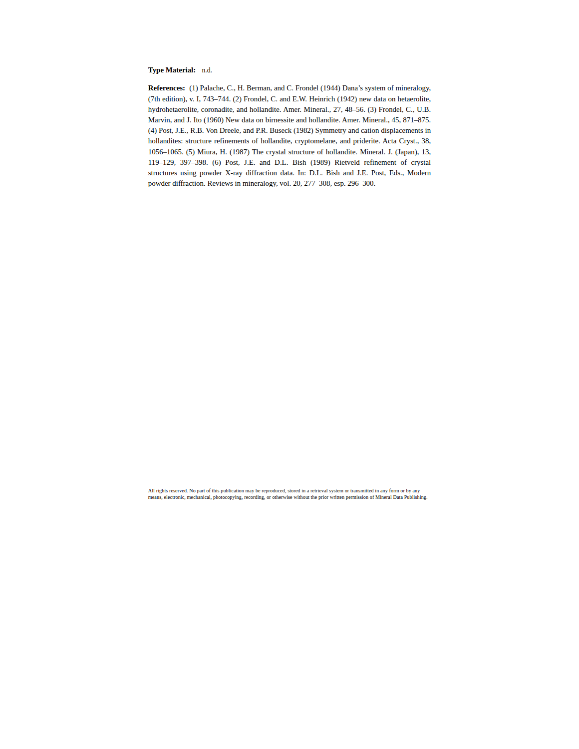Type Material: n.d.
References:(1) Palache, C., H. Berman, and C. Frondel (1944) Dana’s system of mineralogy, (7th edition), v. I, 743–744. (2) Frondel, C. and E.W. Heinrich (1942) new data on hetaerolite, hydrohetaerolite, coronadite, and hollandite. Amer. Mineral., 27, 48–56. (3) Frondel, C., U.B. Marvin, and J. Ito (1960) New data on birnessite and hollandite. Amer. Mineral., 45, 871–875. (4) Post, J.E., R.B. Von Dreele, and P.R. Buseck (1982) Symmetry and cation displacements in hollandites: structure refinements of hollandite, cryptomelane, and priderite. Acta Cryst., 38, 1056–1065. (5) Miura, H. (1987) The crystal structure of hollandite. Mineral. J. (Japan), 13, 119–129, 397–398. (6) Post, J.E. and D.L. Bish (1989) Rietveld refinement of crystal structures using powder X-ray diffraction data. In: D.L. Bish and J.E. Post, Eds., Modern powder diffraction. Reviews in mineralogy, vol. 20, 277–308, esp. 296–300.
All rights reserved. No part of this publication may be reproduced, stored in a retrieval system or transmitted in any form or by any means, electronic, mechanical, photocopying, recording, or otherwise without the prior written permission of Mineral Data Publishing.